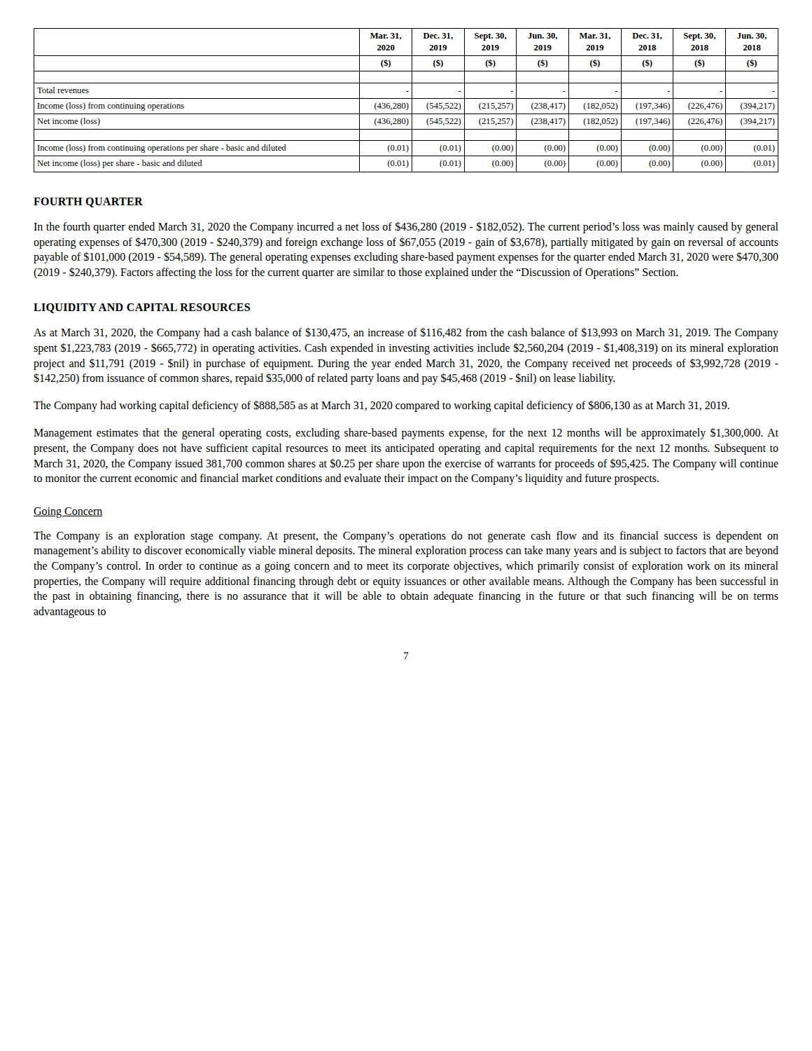| | Mar. 31, 2020 | Dec. 31, 2019 | Sept. 30, 2019 | Jun. 30, 2019 | Mar. 31, 2019 | Dec. 31, 2018 | Sept. 30, 2018 | Jun. 30, 2018 |
| --- | --- | --- | --- | --- | --- | --- | --- | --- |
| | ($) | ($) | ($) | ($) | ($) | ($) | ($) | ($) |
| Total revenues | - | - | - | - | - | - | - | - |
| Income (loss) from continuing operations | (436,280) | (545,522) | (215,257) | (238,417) | (182,052) | (197,346) | (226,476) | (394,217) |
| Net income (loss) | (436,280) | (545,522) | (215,257) | (238,417) | (182,052) | (197,346) | (226,476) | (394,217) |
| Income (loss) from continuing operations per share - basic and diluted | (0.01) | (0.01) | (0.00) | (0.00) | (0.00) | (0.00) | (0.00) | (0.01) |
| Net income (loss) per share - basic and diluted | (0.01) | (0.01) | (0.00) | (0.00) | (0.00) | (0.00) | (0.00) | (0.01) |
FOURTH QUARTER
In the fourth quarter ended March 31, 2020 the Company incurred a net loss of $436,280 (2019 - $182,052). The current period’s loss was mainly caused by general operating expenses of $470,300 (2019 - $240,379) and foreign exchange loss of $67,055 (2019 - gain of $3,678), partially mitigated by gain on reversal of accounts payable of $101,000 (2019 - $54,589). The general operating expenses excluding share-based payment expenses for the quarter ended March 31, 2020 were $470,300 (2019 - $240,379). Factors affecting the loss for the current quarter are similar to those explained under the “Discussion of Operations” Section.
LIQUIDITY AND CAPITAL RESOURCES
As at March 31, 2020, the Company had a cash balance of $130,475, an increase of $116,482 from the cash balance of $13,993 on March 31, 2019. The Company spent $1,223,783 (2019 - $665,772) in operating activities. Cash expended in investing activities include $2,560,204 (2019 - $1,408,319) on its mineral exploration project and $11,791 (2019 - $nil) in purchase of equipment. During the year ended March 31, 2020, the Company received net proceeds of $3,992,728 (2019 - $142,250) from issuance of common shares, repaid $35,000 of related party loans and pay $45,468 (2019 - $nil) on lease liability.
The Company had working capital deficiency of $888,585 as at March 31, 2020 compared to working capital deficiency of $806,130 as at March 31, 2019.
Management estimates that the general operating costs, excluding share-based payments expense, for the next 12 months will be approximately $1,300,000. At present, the Company does not have sufficient capital resources to meet its anticipated operating and capital requirements for the next 12 months. Subsequent to March 31, 2020, the Company issued 381,700 common shares at $0.25 per share upon the exercise of warrants for proceeds of $95,425. The Company will continue to monitor the current economic and financial market conditions and evaluate their impact on the Company’s liquidity and future prospects.
Going Concern
The Company is an exploration stage company. At present, the Company’s operations do not generate cash flow and its financial success is dependent on management’s ability to discover economically viable mineral deposits. The mineral exploration process can take many years and is subject to factors that are beyond the Company’s control. In order to continue as a going concern and to meet its corporate objectives, which primarily consist of exploration work on its mineral properties, the Company will require additional financing through debt or equity issuances or other available means. Although the Company has been successful in the past in obtaining financing, there is no assurance that it will be able to obtain adequate financing in the future or that such financing will be on terms advantageous to
7